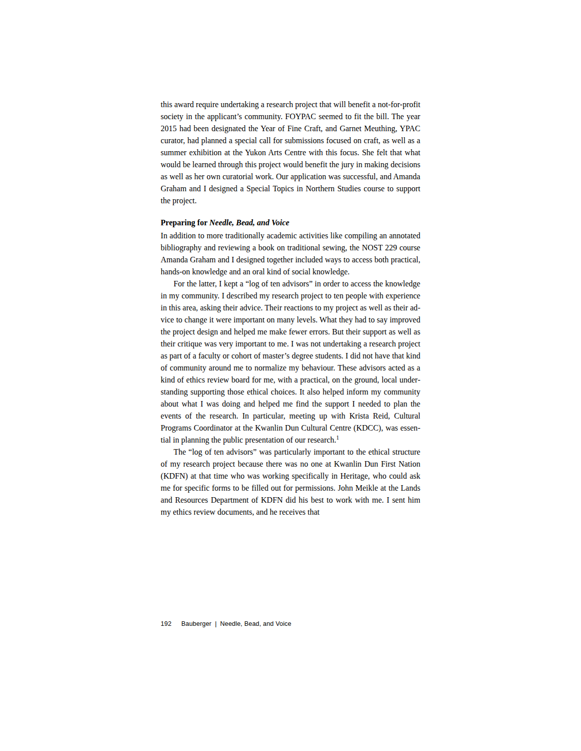this award require undertaking a research project that will benefit a not-for-profit society in the applicant’s community. FOYPAC seemed to fit the bill. The year 2015 had been designated the Year of Fine Craft, and Garnet Meuthing, YPAC curator, had planned a special call for submissions focused on craft, as well as a summer exhibition at the Yukon Arts Centre with this focus. She felt that what would be learned through this project would benefit the jury in making decisions as well as her own curatorial work. Our application was successful, and Amanda Graham and I designed a Special Topics in Northern Studies course to support the project.
Preparing for Needle, Bead, and Voice
In addition to more traditionally academic activities like compiling an annotated bibliography and reviewing a book on traditional sewing, the NOST 229 course Amanda Graham and I designed together included ways to access both practical, hands-on knowledge and an oral kind of social knowledge.
For the latter, I kept a “log of ten advisors” in order to access the knowledge in my community. I described my research project to ten people with experience in this area, asking their advice. Their reactions to my project as well as their advice to change it were important on many levels. What they had to say improved the project design and helped me make fewer errors. But their support as well as their critique was very important to me. I was not undertaking a research project as part of a faculty or cohort of master’s degree students. I did not have that kind of community around me to normalize my behaviour. These advisors acted as a kind of ethics review board for me, with a practical, on the ground, local understanding supporting those ethical choices. It also helped inform my community about what I was doing and helped me find the support I needed to plan the events of the research. In particular, meeting up with Krista Reid, Cultural Programs Coordinator at the Kwanlin Dun Cultural Centre (KDCC), was essential in planning the public presentation of our research.1
The “log of ten advisors” was particularly important to the ethical structure of my research project because there was no one at Kwanlin Dun First Nation (KDFN) at that time who was working specifically in Heritage, who could ask me for specific forms to be filled out for permissions. John Meikle at the Lands and Resources Department of KDFN did his best to work with me. I sent him my ethics review documents, and he receives that
192 Bauberger|Needle, Bead, and Voice